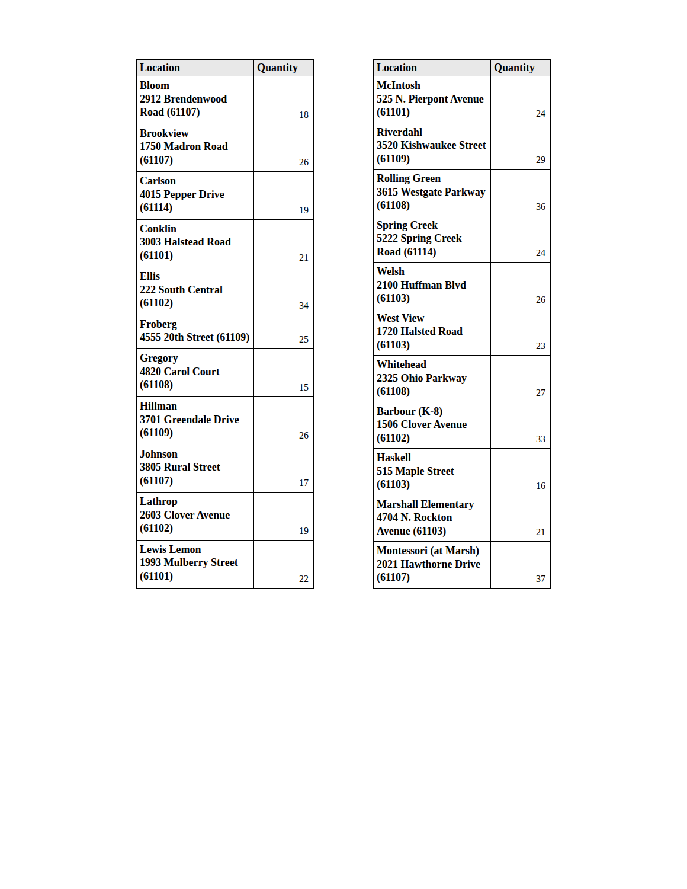| Location | Quantity |
| --- | --- |
| Bloom 2912 Brendenwood Road (61107) | 18 |
| Brookview 1750 Madron Road (61107) | 26 |
| Carlson 4015 Pepper Drive (61114) | 19 |
| Conklin 3003 Halstead Road (61101) | 21 |
| Ellis 222 South Central (61102) | 34 |
| Froberg 4555 20th Street (61109) | 25 |
| Gregory 4820 Carol Court (61108) | 15 |
| Hillman 3701 Greendale Drive (61109) | 26 |
| Johnson 3805 Rural Street (61107) | 17 |
| Lathrop 2603 Clover Avenue (61102) | 19 |
| Lewis Lemon 1993 Mulberry Street (61101) | 22 |
| Location | Quantity |
| --- | --- |
| McIntosh 525 N. Pierpont Avenue (61101) | 24 |
| Riverdahl 3520 Kishwaukee Street (61109) | 29 |
| Rolling Green 3615 Westgate Parkway (61108) | 36 |
| Spring Creek 5222 Spring Creek Road (61114) | 24 |
| Welsh 2100 Huffman Blvd (61103) | 26 |
| West View 1720 Halsted Road (61103) | 23 |
| Whitehead 2325 Ohio Parkway (61108) | 27 |
| Barbour (K-8) 1506 Clover Avenue (61102) | 33 |
| Haskell 515 Maple Street (61103) | 16 |
| Marshall Elementary 4704 N. Rockton Avenue (61103) | 21 |
| Montessori (at Marsh) 2021 Hawthorne Drive (61107) | 37 |